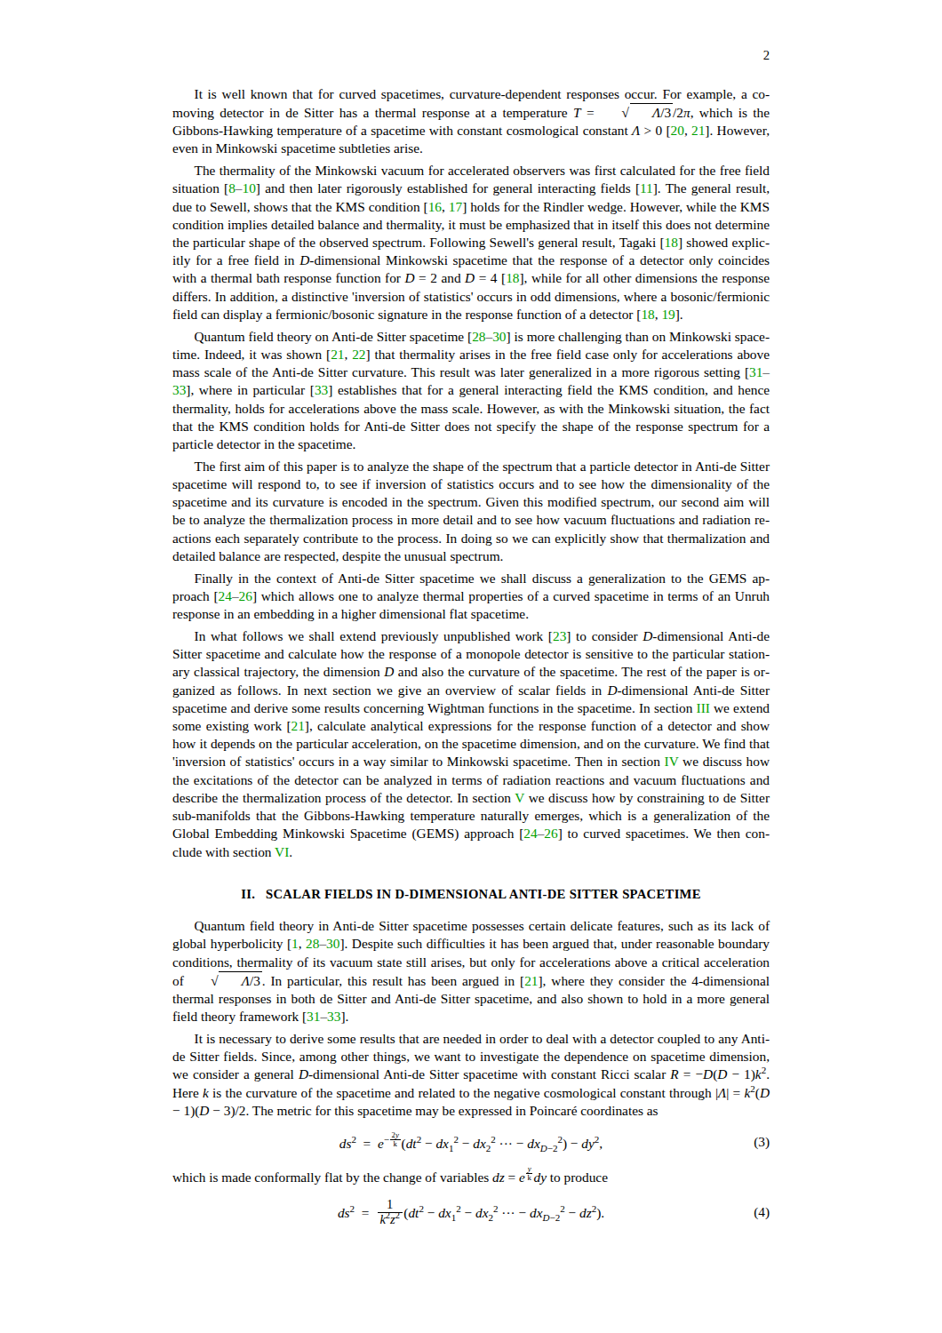2
It is well known that for curved spacetimes, curvature-dependent responses occur. For example, a comoving detector in de Sitter has a thermal response at a temperature T = √Λ/3/2π, which is the Gibbons-Hawking temperature of a spacetime with constant cosmological constant Λ > 0 [20, 21]. However, even in Minkowski spacetime subtleties arise.
The thermality of the Minkowski vacuum for accelerated observers was first calculated for the free field situation [8–10] and then later rigorously established for general interacting fields [11]. The general result, due to Sewell, shows that the KMS condition [16, 17] holds for the Rindler wedge. However, while the KMS condition implies detailed balance and thermality, it must be emphasized that in itself this does not determine the particular shape of the observed spectrum. Following Sewell's general result, Tagaki [18] showed explicitly for a free field in D-dimensional Minkowski spacetime that the response of a detector only coincides with a thermal bath response function for D = 2 and D = 4 [18], while for all other dimensions the response differs. In addition, a distinctive 'inversion of statistics' occurs in odd dimensions, where a bosonic/fermionic field can display a fermionic/bosonic signature in the response function of a detector [18, 19].
Quantum field theory on Anti-de Sitter spacetime [28–30] is more challenging than on Minkowski spacetime. Indeed, it was shown [21, 22] that thermality arises in the free field case only for accelerations above mass scale of the Anti-de Sitter curvature. This result was later generalized in a more rigorous setting [31–33], where in particular [33] establishes that for a general interacting field the KMS condition, and hence thermality, holds for accelerations above the mass scale. However, as with the Minkowski situation, the fact that the KMS condition holds for Anti-de Sitter does not specify the shape of the response spectrum for a particle detector in the spacetime.
The first aim of this paper is to analyze the shape of the spectrum that a particle detector in Anti-de Sitter spacetime will respond to, to see if inversion of statistics occurs and to see how the dimensionality of the spacetime and its curvature is encoded in the spectrum. Given this modified spectrum, our second aim will be to analyze the thermalization process in more detail and to see how vacuum fluctuations and radiation reactions each separately contribute to the process. In doing so we can explicitly show that thermalization and detailed balance are respected, despite the unusual spectrum.
Finally in the context of Anti-de Sitter spacetime we shall discuss a generalization to the GEMS approach [24–26] which allows one to analyze thermal properties of a curved spacetime in terms of an Unruh response in an embedding in a higher dimensional flat spacetime.
In what follows we shall extend previously unpublished work [23] to consider D-dimensional Anti-de Sitter spacetime and calculate how the response of a monopole detector is sensitive to the particular stationary classical trajectory, the dimension D and also the curvature of the spacetime. The rest of the paper is organized as follows. In next section we give an overview of scalar fields in D-dimensional Anti-de Sitter spacetime and derive some results concerning Wightman functions in the spacetime. In section III we extend some existing work [21], calculate analytical expressions for the response function of a detector and show how it depends on the particular acceleration, on the spacetime dimension, and on the curvature. We find that 'inversion of statistics' occurs in a way similar to Minkowski spacetime. Then in section IV we discuss how the excitations of the detector can be analyzed in terms of radiation reactions and vacuum fluctuations and describe the thermalization process of the detector. In section V we discuss how by constraining to de Sitter sub-manifolds that the Gibbons-Hawking temperature naturally emerges, which is a generalization of the Global Embedding Minkowski Spacetime (GEMS) approach [24–26] to curved spacetimes. We then conclude with section VI.
II. Scalar fields in D-dimensional Anti-de Sitter spacetime
Quantum field theory in Anti-de Sitter spacetime possesses certain delicate features, such as its lack of global hyperbolicity [1, 28–30]. Despite such difficulties it has been argued that, under reasonable boundary conditions, thermality of its vacuum state still arises, but only for accelerations above a critical acceleration of √Λ/3. In particular, this result has been argued in [21], where they consider the 4-dimensional thermal responses in both de Sitter and Anti-de Sitter spacetime, and also shown to hold in a more general field theory framework [31–33].
It is necessary to derive some results that are needed in order to deal with a detector coupled to any Anti-de Sitter fields. Since, among other things, we want to investigate the dependence on spacetime dimension, we consider a general D-dimensional Anti-de Sitter spacetime with constant Ricci scalar R = −D(D − 1)k2. Here k is the curvature of the spacetime and related to the negative cosmological constant through |Λ| = k2(D − 1)(D − 3)/2. The metric for this spacetime may be expressed in Poincaré coordinates as
ds2 = e−2y k(dt2 − dx12 − dx22 ··· − dxD−22) − dy2, (3)
which is made conformally flat by the change of variables dz = eykdy to produce
ds2 = 1 k2z2(dt2 − dx12 − dx22 ··· − dxD−22 − dz2). (4)